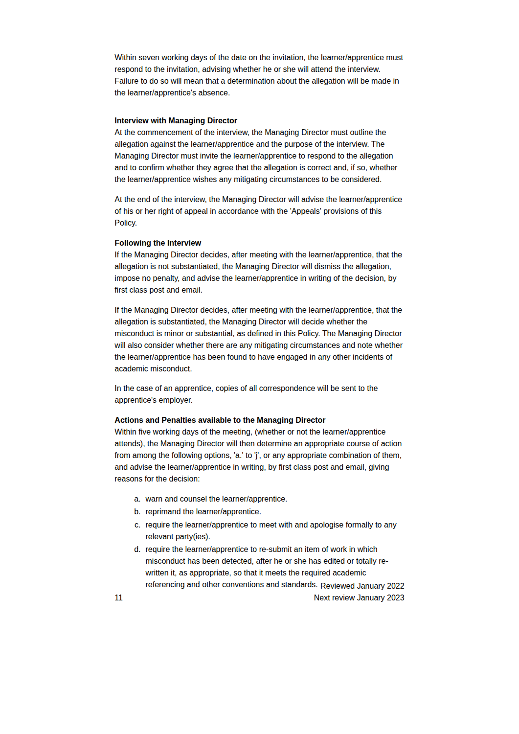Within seven working days of the date on the invitation, the learner/apprentice must respond to the invitation, advising whether he or she will attend the interview. Failure to do so will mean that a determination about the allegation will be made in the learner/apprentice's absence.
Interview with Managing Director
At the commencement of the interview, the Managing Director must outline the allegation against the learner/apprentice and the purpose of the interview. The Managing Director must invite the learner/apprentice to respond to the allegation and to confirm whether they agree that the allegation is correct and, if so, whether the learner/apprentice wishes any mitigating circumstances to be considered.
At the end of the interview, the Managing Director will advise the learner/apprentice of his or her right of appeal in accordance with the 'Appeals' provisions of this Policy.
Following the Interview
If the Managing Director decides, after meeting with the learner/apprentice, that the allegation is not substantiated, the Managing Director will dismiss the allegation, impose no penalty, and advise the learner/apprentice in writing of the decision, by first class post and email.
If the Managing Director decides, after meeting with the learner/apprentice, that the allegation is substantiated, the Managing Director will decide whether the misconduct is minor or substantial, as defined in this Policy. The Managing Director will also consider whether there are any mitigating circumstances and note whether the learner/apprentice has been found to have engaged in any other incidents of academic misconduct.
In the case of an apprentice, copies of all correspondence will be sent to the apprentice's employer.
Actions and Penalties available to the Managing Director
Within five working days of the meeting, (whether or not the learner/apprentice attends), the Managing Director will then determine an appropriate course of action from among the following options, 'a.' to 'j', or any appropriate combination of them, and advise the learner/apprentice in writing, by first class post and email, giving reasons for the decision:
warn and counsel the learner/apprentice.
reprimand the learner/apprentice.
require the learner/apprentice to meet with and apologise formally to any relevant party(ies).
require the learner/apprentice to re-submit an item of work in which misconduct has been detected, after he or she has edited or totally re-written it, as appropriate, so that it meets the required academic referencing and other conventions and standards.
11
Reviewed January 2022
Next review January 2023